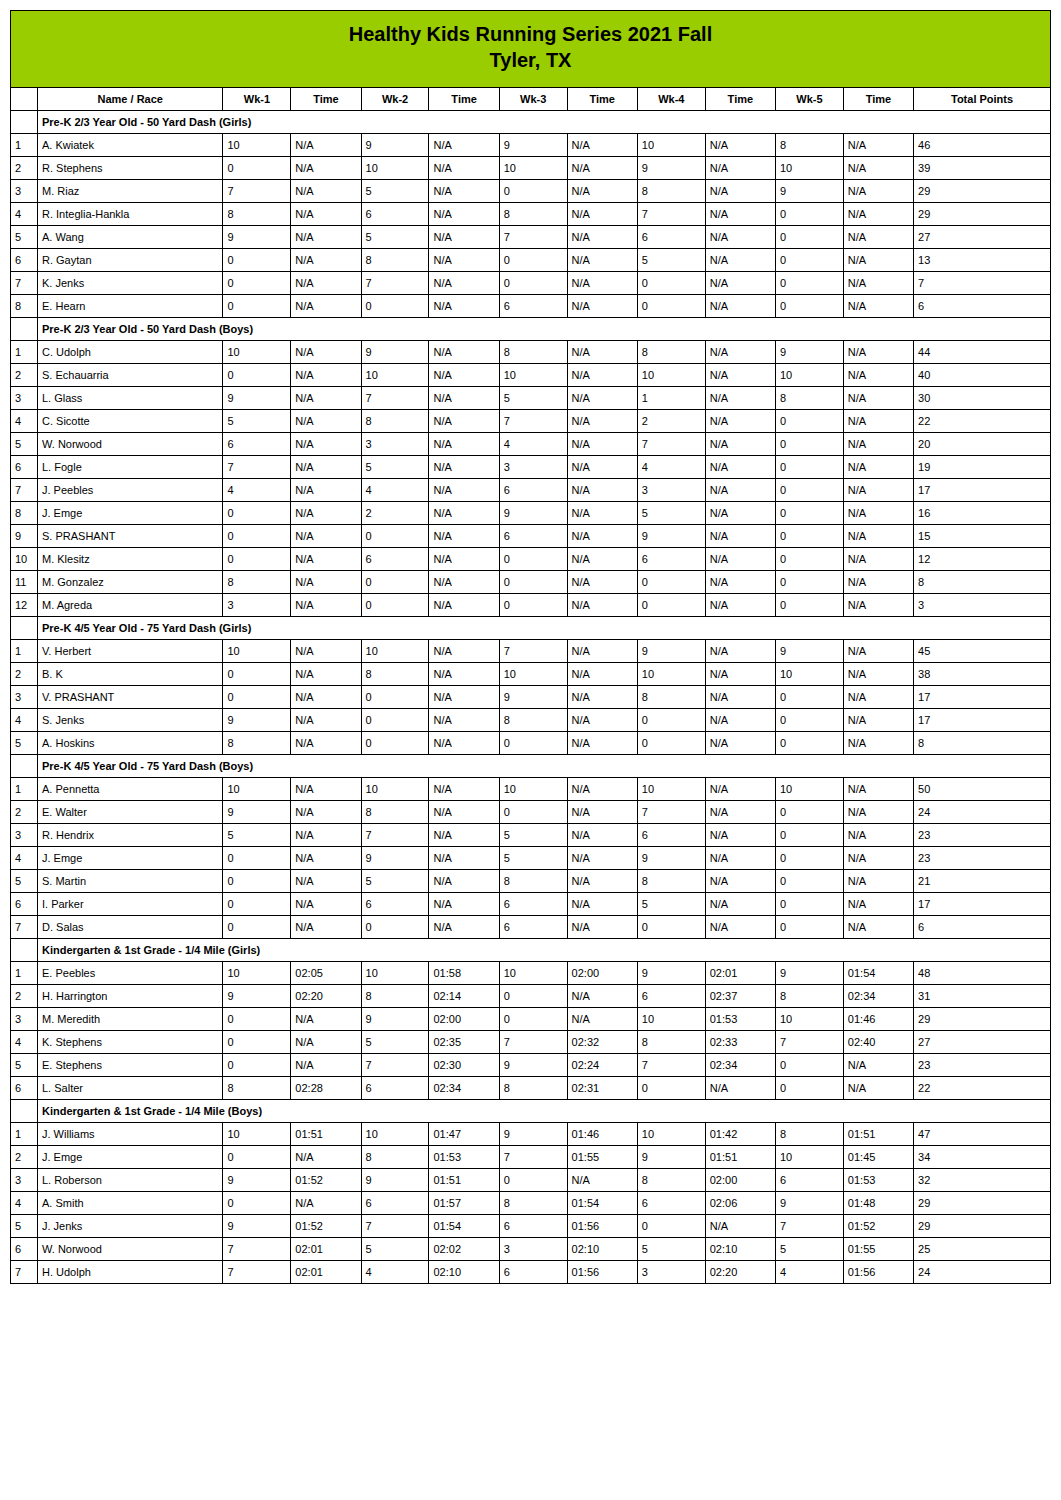Healthy Kids Running Series 2021 Fall Tyler, TX
| | Name / Race | Wk-1 | Time | Wk-2 | Time | Wk-3 | Time | Wk-4 | Time | Wk-5 | Time | Total Points |
| --- | --- | --- | --- | --- | --- | --- | --- | --- | --- | --- | --- | --- |
| | Pre-K 2/3 Year Old - 50 Yard Dash (Girls) |
| 1 | A. Kwiatek | 10 | N/A | 9 | N/A | 9 | N/A | 10 | N/A | 8 | N/A | 46 |
| 2 | R. Stephens | 0 | N/A | 10 | N/A | 10 | N/A | 9 | N/A | 10 | N/A | 39 |
| 3 | M. Riaz | 7 | N/A | 5 | N/A | 0 | N/A | 8 | N/A | 9 | N/A | 29 |
| 4 | R. Integlia-Hankla | 8 | N/A | 6 | N/A | 8 | N/A | 7 | N/A | 0 | N/A | 29 |
| 5 | A. Wang | 9 | N/A | 5 | N/A | 7 | N/A | 6 | N/A | 0 | N/A | 27 |
| 6 | R. Gaytan | 0 | N/A | 8 | N/A | 0 | N/A | 5 | N/A | 0 | N/A | 13 |
| 7 | K. Jenks | 0 | N/A | 7 | N/A | 0 | N/A | 0 | N/A | 0 | N/A | 7 |
| 8 | E. Hearn | 0 | N/A | 0 | N/A | 6 | N/A | 0 | N/A | 0 | N/A | 6 |
| | Pre-K 2/3 Year Old - 50 Yard Dash (Boys) |
| 1 | C. Udolph | 10 | N/A | 9 | N/A | 8 | N/A | 8 | N/A | 9 | N/A | 44 |
| 2 | S. Echauarria | 0 | N/A | 10 | N/A | 10 | N/A | 10 | N/A | 10 | N/A | 40 |
| 3 | L. Glass | 9 | N/A | 7 | N/A | 5 | N/A | 1 | N/A | 8 | N/A | 30 |
| 4 | C. Sicotte | 5 | N/A | 8 | N/A | 7 | N/A | 2 | N/A | 0 | N/A | 22 |
| 5 | W. Norwood | 6 | N/A | 3 | N/A | 4 | N/A | 7 | N/A | 0 | N/A | 20 |
| 6 | L. Fogle | 7 | N/A | 5 | N/A | 3 | N/A | 4 | N/A | 0 | N/A | 19 |
| 7 | J. Peebles | 4 | N/A | 4 | N/A | 6 | N/A | 3 | N/A | 0 | N/A | 17 |
| 8 | J. Emge | 0 | N/A | 2 | N/A | 9 | N/A | 5 | N/A | 0 | N/A | 16 |
| 9 | S. PRASHANT | 0 | N/A | 0 | N/A | 6 | N/A | 9 | N/A | 0 | N/A | 15 |
| 10 | M. Klesitz | 0 | N/A | 6 | N/A | 0 | N/A | 6 | N/A | 0 | N/A | 12 |
| 11 | M. Gonzalez | 8 | N/A | 0 | N/A | 0 | N/A | 0 | N/A | 0 | N/A | 8 |
| 12 | M. Agreda | 3 | N/A | 0 | N/A | 0 | N/A | 0 | N/A | 0 | N/A | 3 |
| | Pre-K 4/5 Year Old - 75 Yard Dash (Girls) |
| 1 | V. Herbert | 10 | N/A | 10 | N/A | 7 | N/A | 9 | N/A | 9 | N/A | 45 |
| 2 | B. K | 0 | N/A | 8 | N/A | 10 | N/A | 10 | N/A | 10 | N/A | 38 |
| 3 | V. PRASHANT | 0 | N/A | 0 | N/A | 9 | N/A | 8 | N/A | 0 | N/A | 17 |
| 4 | S. Jenks | 9 | N/A | 0 | N/A | 8 | N/A | 0 | N/A | 0 | N/A | 17 |
| 5 | A. Hoskins | 8 | N/A | 0 | N/A | 0 | N/A | 0 | N/A | 0 | N/A | 8 |
| | Pre-K 4/5 Year Old - 75 Yard Dash (Boys) |
| 1 | A. Pennetta | 10 | N/A | 10 | N/A | 10 | N/A | 10 | N/A | 10 | N/A | 50 |
| 2 | E. Walter | 9 | N/A | 8 | N/A | 0 | N/A | 7 | N/A | 0 | N/A | 24 |
| 3 | R. Hendrix | 5 | N/A | 7 | N/A | 5 | N/A | 6 | N/A | 0 | N/A | 23 |
| 4 | J. Emge | 0 | N/A | 9 | N/A | 5 | N/A | 9 | N/A | 0 | N/A | 23 |
| 5 | S. Martin | 0 | N/A | 5 | N/A | 8 | N/A | 8 | N/A | 0 | N/A | 21 |
| 6 | I. Parker | 0 | N/A | 6 | N/A | 6 | N/A | 5 | N/A | 0 | N/A | 17 |
| 7 | D. Salas | 0 | N/A | 0 | N/A | 6 | N/A | 0 | N/A | 0 | N/A | 6 |
| | Kindergarten & 1st Grade - 1/4 Mile (Girls) |
| 1 | E. Peebles | 10 | 02:05 | 10 | 01:58 | 10 | 02:00 | 9 | 02:01 | 9 | 01:54 | 48 |
| 2 | H. Harrington | 9 | 02:20 | 8 | 02:14 | 0 | N/A | 6 | 02:37 | 8 | 02:34 | 31 |
| 3 | M. Meredith | 0 | N/A | 9 | 02:00 | 0 | N/A | 10 | 01:53 | 10 | 01:46 | 29 |
| 4 | K. Stephens | 0 | N/A | 5 | 02:35 | 7 | 02:32 | 8 | 02:33 | 7 | 02:40 | 27 |
| 5 | E. Stephens | 0 | N/A | 7 | 02:30 | 9 | 02:24 | 7 | 02:34 | 0 | N/A | 23 |
| 6 | L. Salter | 8 | 02:28 | 6 | 02:34 | 8 | 02:31 | 0 | N/A | 0 | N/A | 22 |
| | Kindergarten & 1st Grade - 1/4 Mile (Boys) |
| 1 | J. Williams | 10 | 01:51 | 10 | 01:47 | 9 | 01:46 | 10 | 01:42 | 8 | 01:51 | 47 |
| 2 | J. Emge | 0 | N/A | 8 | 01:53 | 7 | 01:55 | 9 | 01:51 | 10 | 01:45 | 34 |
| 3 | L. Roberson | 9 | 01:52 | 9 | 01:51 | 0 | N/A | 8 | 02:00 | 6 | 01:53 | 32 |
| 4 | A. Smith | 0 | N/A | 6 | 01:57 | 8 | 01:54 | 6 | 02:06 | 9 | 01:48 | 29 |
| 5 | J. Jenks | 9 | 01:52 | 7 | 01:54 | 6 | 01:56 | 0 | N/A | 7 | 01:52 | 29 |
| 6 | W. Norwood | 7 | 02:01 | 5 | 02:02 | 3 | 02:10 | 5 | 02:10 | 5 | 01:55 | 25 |
| 7 | H. Udolph | 7 | 02:01 | 4 | 02:10 | 6 | 01:56 | 3 | 02:20 | 4 | 01:56 | 24 |